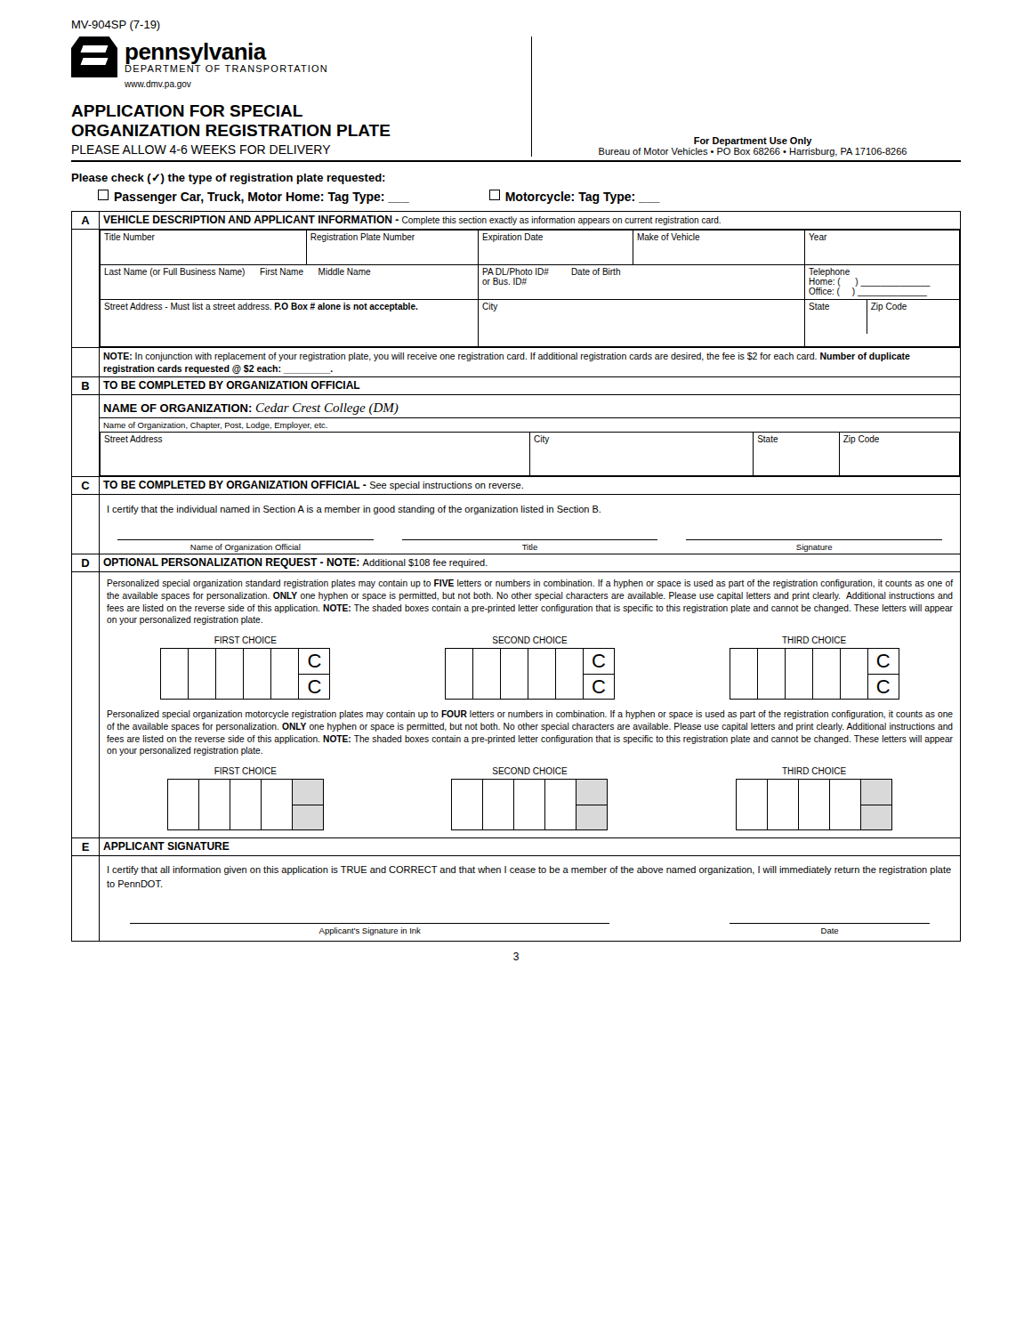MV-904SP (7-19)
pennsylvania
DEPARTMENT OF TRANSPORTATION
www.dmv.pa.gov
APPLICATION FOR SPECIAL
ORGANIZATION REGISTRATION PLATE
PLEASE ALLOW 4-6 WEEKS FOR DELIVERY
For Department Use Only
Bureau of Motor Vehicles • PO Box 68266 • Harrisburg, PA 17106-8266
Please check (✓) the type of registration plate requested:
Passenger Car, Truck, Motor Home: Tag Type: ___
Motorcycle: Tag Type: ___
| A | VEHICLE DESCRIPTION AND APPLICANT INFORMATION - Complete this section exactly as information appears on current registration card. |
| | / Title Number / Registration Plate Number / Expiration Date / Make of Vehicle / Year / / Last Name (or Full Business Name) First Name Middle Name / PA DL/Photo ID# Date of Birth or Bus. ID# / Telephone Home: ( ) ______________ Office: ( ) ______________ / / Street Address - Must list a street address. P.O Box # alone is not acceptable. / City / / State / Zip Code / / |
| | NOTE: In conjunction with replacement of your registration plate, you will receive one registration card. If additional registration cards are desired, the fee is $2 for each card. Number of duplicate registration cards requested @ $2 each: _________. |
| B | TO BE COMPLETED BY ORGANIZATION OFFICIAL |
| | NAME OF ORGANIZATION: Cedar Crest College (DM) Name of Organization, Chapter, Post, Lodge, Employer, etc. / Street Address / City / State / Zip Code / |
| C | TO BE COMPLETED BY ORGANIZATION OFFICIAL - See special instructions on reverse. |
| | I certify that the individual named in Section A is a member in good standing of the organization listed in Section B. Name of Organization Official Title Signature |
| D | OPTIONAL PERSONALIZATION REQUEST - NOTE: Additional $108 fee required. |
| | Personalized special organization standard registration plates may contain up to FIVE letters or numbers in combination. If a hyphen or space is used as part of the registration configuration, it counts as one of the available spaces for personalization. ONLY one hyphen or space is permitted, but not both. No other special characters are available. Please use capital letters and print clearly. Additional instructions and fees are listed on the reverse side of this application. NOTE: The shaded boxes contain a pre-printed letter configuration that is specific to this registration plate and cannot be changed. These letters will appear on your personalized registration plate. FIRST CHOICE C C SECOND CHOICE C C THIRD CHOICE C C Personalized special organization motorcycle registration plates may contain up to FOUR letters or numbers in combination. If a hyphen or space is used as part of the registration configuration, it counts as one of the available spaces for personalization. ONLY one hyphen or space is permitted, but not both. No other special characters are available. Please use capital letters and print clearly. Additional instructions and fees are listed on the reverse side of this application. NOTE: The shaded boxes contain a pre-printed letter configuration that is specific to this registration plate and cannot be changed. These letters will appear on your personalized registration plate. FIRST CHOICE SECOND CHOICE THIRD CHOICE |
| E | APPLICANT SIGNATURE |
| | I certify that all information given on this application is TRUE and CORRECT and that when I cease to be a member of the above named organization, I will immediately return the registration plate to PennDOT. Applicant's Signature in Ink Date |
3